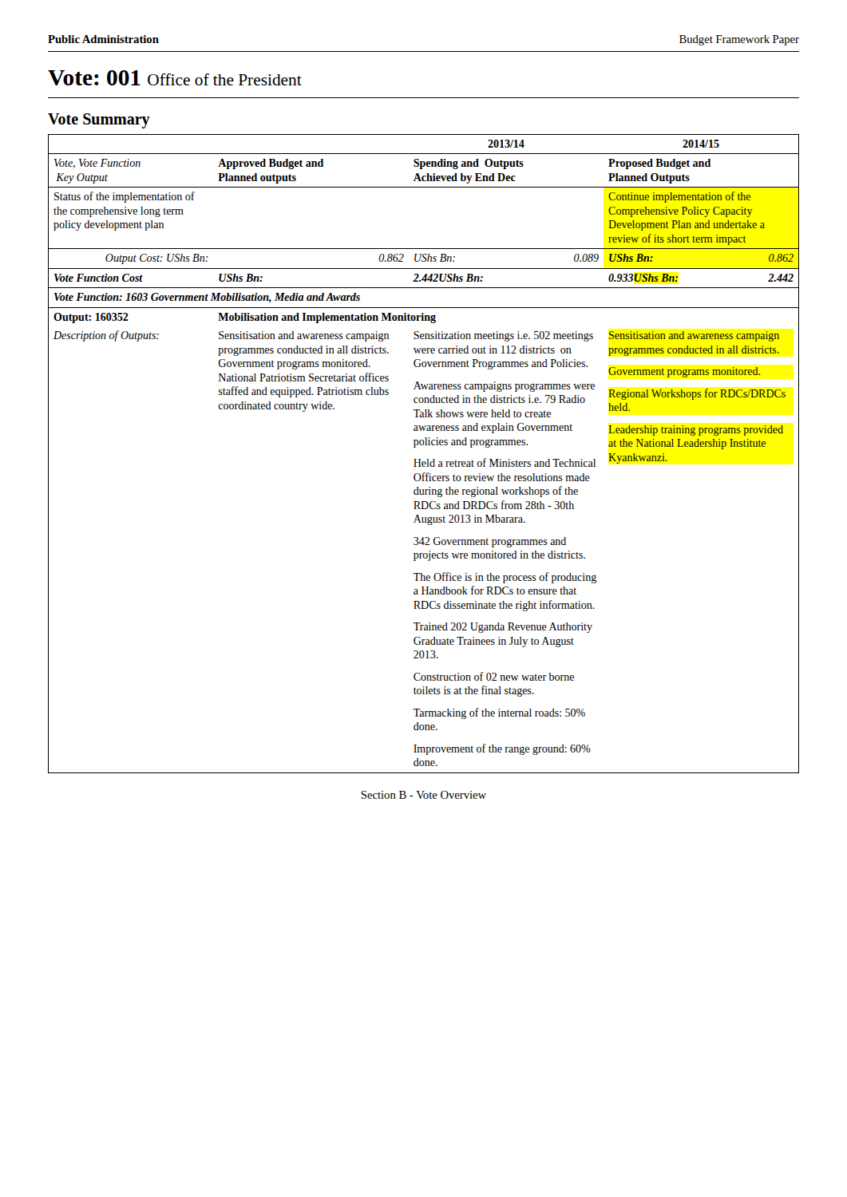Public Administration
Budget Framework Paper
Vote: 001 Office of the President
Vote Summary
| | | 2013/14 | 2014/15 |
| --- | --- | --- | --- |
| Vote, Vote Function Key Output | Approved Budget and Planned outputs | Spending and Outputs Achieved by End Dec | Proposed Budget and Planned Outputs |
| Status of the implementation of the comprehensive long term policy development plan | | | Continue implementation of the Comprehensive Policy Capacity Development Plan and undertake a review of its short term impact |
| Output Cost: UShs Bn: | 0.862 | UShs Bn: 0.089 | UShs Bn: 0.862 |
| Vote Function Cost | UShs Bn: | 2.442 UShs Bn: | 0.933 UShs Bn: 2.442 |
| Vote Function: 1603 Government Mobilisation, Media and Awards |
| Output: 160352 | Mobilisation and Implementation Monitoring |
| Description of Outputs: | Sensitisation and awareness campaign programmes conducted in all districts. Government programs monitored. National Patriotism Secretariat offices staffed and equipped. Patriotism clubs coordinated country wide. | Sensitization meetings i.e. 502 meetings were carried out in 112 districts on Government Programmes and Policies. Awareness campaigns programmes were conducted in the districts i.e. 79 Radio Talk shows were held to create awareness and explain Government policies and programmes. Held a retreat of Ministers and Technical Officers to review the resolutions made during the regional workshops of the RDCs and DRDCs from 28th - 30th August 2013 in Mbarara. 342 Government programmes and projects wre monitored in the districts. The Office is in the process of producing a Handbook for RDCs to ensure that RDCs disseminate the right information. Trained 202 Uganda Revenue Authority Graduate Trainees in July to August 2013. Construction of 02 new water borne toilets is at the final stages. Tarmacking of the internal roads: 50% done. Improvement of the range ground: 60% done. | Sensitisation and awareness campaign programmes conducted in all districts. Government programs monitored. Regional Workshops for RDCs/DRDCs held. Leadership training programs provided at the National Leadership Institute Kyankwanzi. |
Section B - Vote Overview